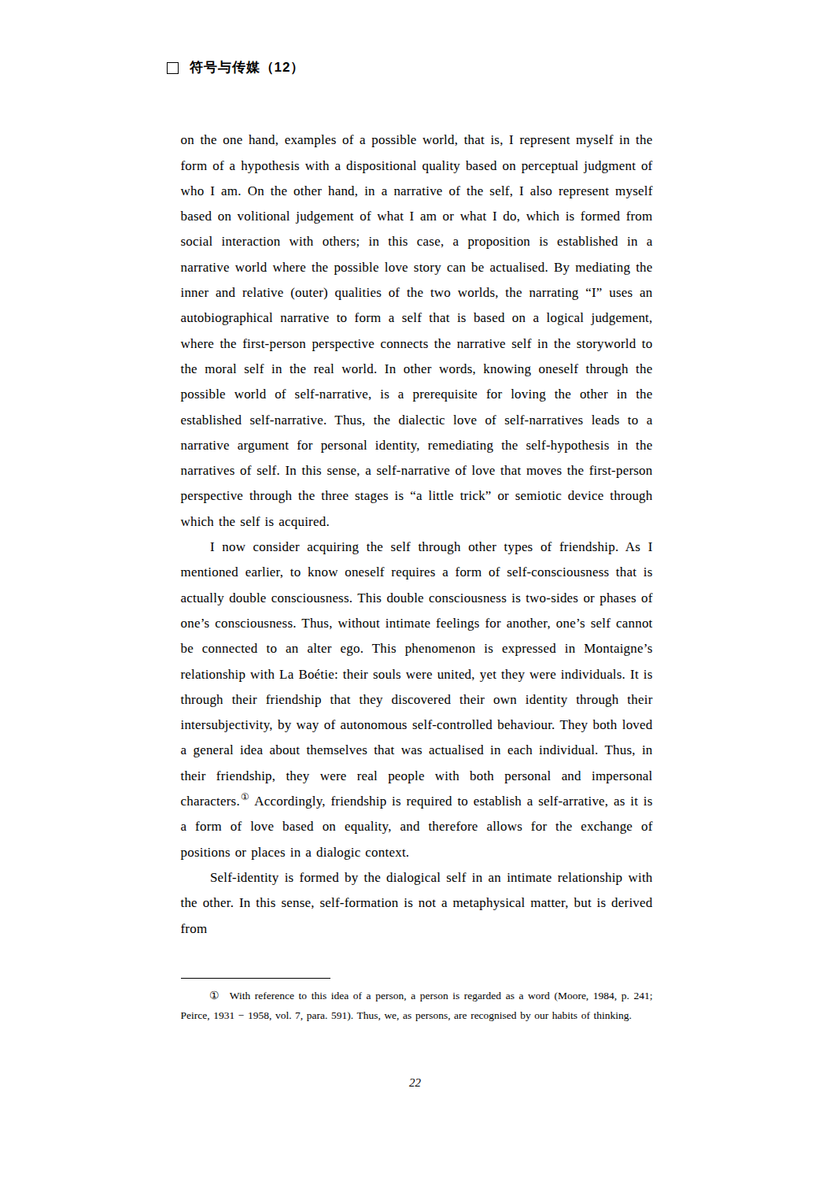符号与传媒（12）
on the one hand, examples of a possible world, that is, I represent myself in the form of a hypothesis with a dispositional quality based on perceptual judgment of who I am. On the other hand, in a narrative of the self, I also represent myself based on volitional judgement of what I am or what I do, which is formed from social interaction with others; in this case, a proposition is established in a narrative world where the possible love story can be actualised. By mediating the inner and relative (outer) qualities of the two worlds, the narrating “I” uses an autobiographical narrative to form a self that is based on a logical judgement, where the first-person perspective connects the narrative self in the storyworld to the moral self in the real world. In other words, knowing oneself through the possible world of self-narrative, is a prerequisite for loving the other in the established self-narrative. Thus, the dialectic love of self-narratives leads to a narrative argument for personal identity, remediating the self-hypothesis in the narratives of self. In this sense, a self-narrative of love that moves the first-person perspective through the three stages is “a little trick” or semiotic device through which the self is acquired.
I now consider acquiring the self through other types of friendship. As I mentioned earlier, to know oneself requires a form of self-consciousness that is actually double consciousness. This double consciousness is two-sides or phases of one’s consciousness. Thus, without intimate feelings for another, one’s self cannot be connected to an alter ego. This phenomenon is expressed in Montaigne’s relationship with La Boétie: their souls were united, yet they were individuals. It is through their friendship that they discovered their own identity through their intersubjectivity, by way of autonomous self-controlled behaviour. They both loved a general idea about themselves that was actualised in each individual. Thus, in their friendship, they were real people with both personal and impersonal characters.① Accordingly, friendship is required to establish a self-arrative, as it is a form of love based on equality, and therefore allows for the exchange of positions or places in a dialogic context.
Self-identity is formed by the dialogical self in an intimate relationship with the other. In this sense, self-formation is not a metaphysical matter, but is derived from
① With reference to this idea of a person, a person is regarded as a word (Moore, 1984, p. 241; Peirce, 1931 − 1958, vol. 7, para. 591). Thus, we, as persons, are recognised by our habits of thinking.
22